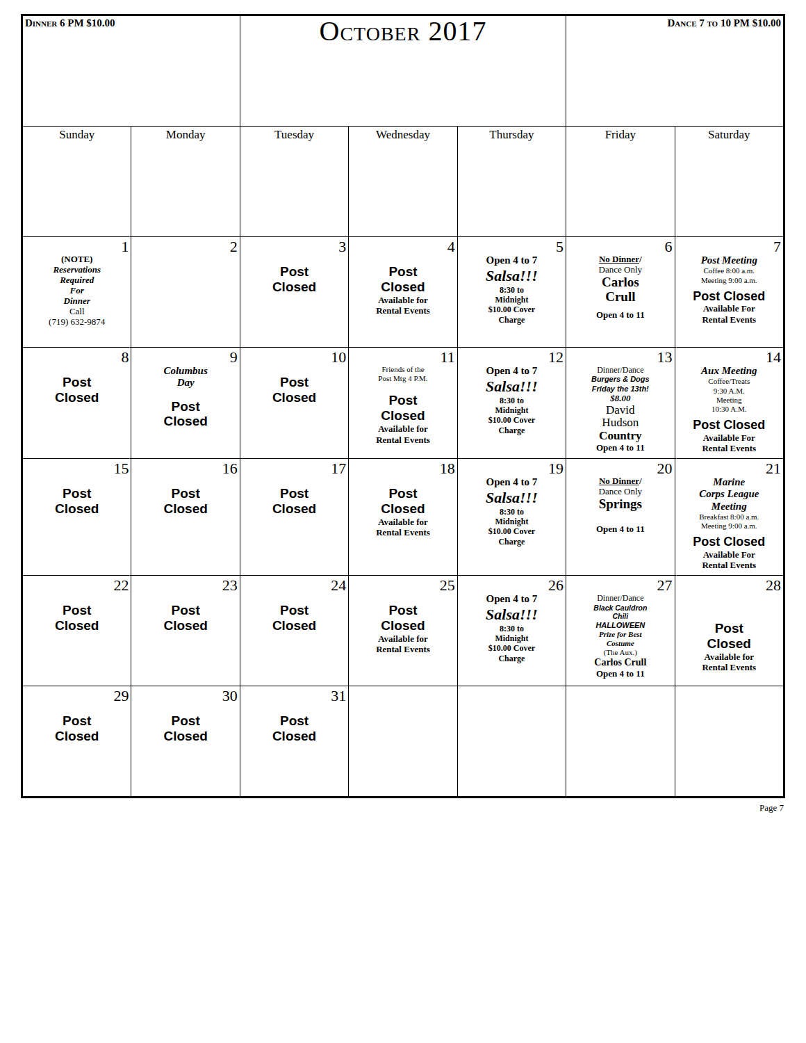| Dinner 6 PM $10.00 | October 2017 | Dance 7 to 10 PM $10.00 |
| Sunday | Monday | Tuesday | Wednesday | Thursday | Friday | Saturday |
| 1 (NOTE) Reservations Required For Dinner Call (719) 632-9874 | 2 | 3 Post Closed | 4 Post Closed Available for Rental Events | 5 Open 4 to 7 Salsa!!! 8:30 to Midnight $10.00 Cover Charge | 6 No Dinner / Dance Only Carlos Crull Open 4 to 11 | 7 Post Meeting Coffee 8:00 a.m. Meeting 9:00 a.m. Post Closed Available For Rental Events |
| 8 Post Closed | 9 Columbus Day Post Closed | 10 Post Closed | 11 Friends of the Post Mtg 4 P.M. Post Closed Available for Rental Events | 12 Open 4 to 7 Salsa!!! 8:30 to Midnight $10.00 Cover Charge | 13 Dinner/Dance Burgers & Dogs Friday the 13th! $8.00 David Hudson Country Open 4 to 11 | 14 Aux Meeting Coffee/Treats 9:30 A.M. Meeting 10:30 A.M. Post Closed Available For Rental Events |
| 15 Post Closed | 16 Post Closed | 17 Post Closed | 18 Post Closed Available for Rental Events | 19 Open 4 to 7 Salsa!!! 8:30 to Midnight $10.00 Cover Charge | 20 No Dinner / Dance Only Springs Open 4 to 11 | 21 Marine Corps League Meeting Breakfast 8:00 a.m. Meeting 9:00 a.m. Post Closed Available For Rental Events |
| 22 Post Closed | 23 Post Closed | 24 Post Closed | 25 Post Closed Available for Rental Events | 26 Open 4 to 7 Salsa!!! 8:30 to Midnight $10.00 Cover Charge | 27 Dinner/Dance Black Cauldron Chili HALLOWEEN Prize for Best Costume (The Aux.) Carlos Crull Open 4 to 11 | 28 Post Closed Available for Rental Events |
| 29 Post Closed | 30 Post Closed | 31 Post Closed | | | | |
Page 7